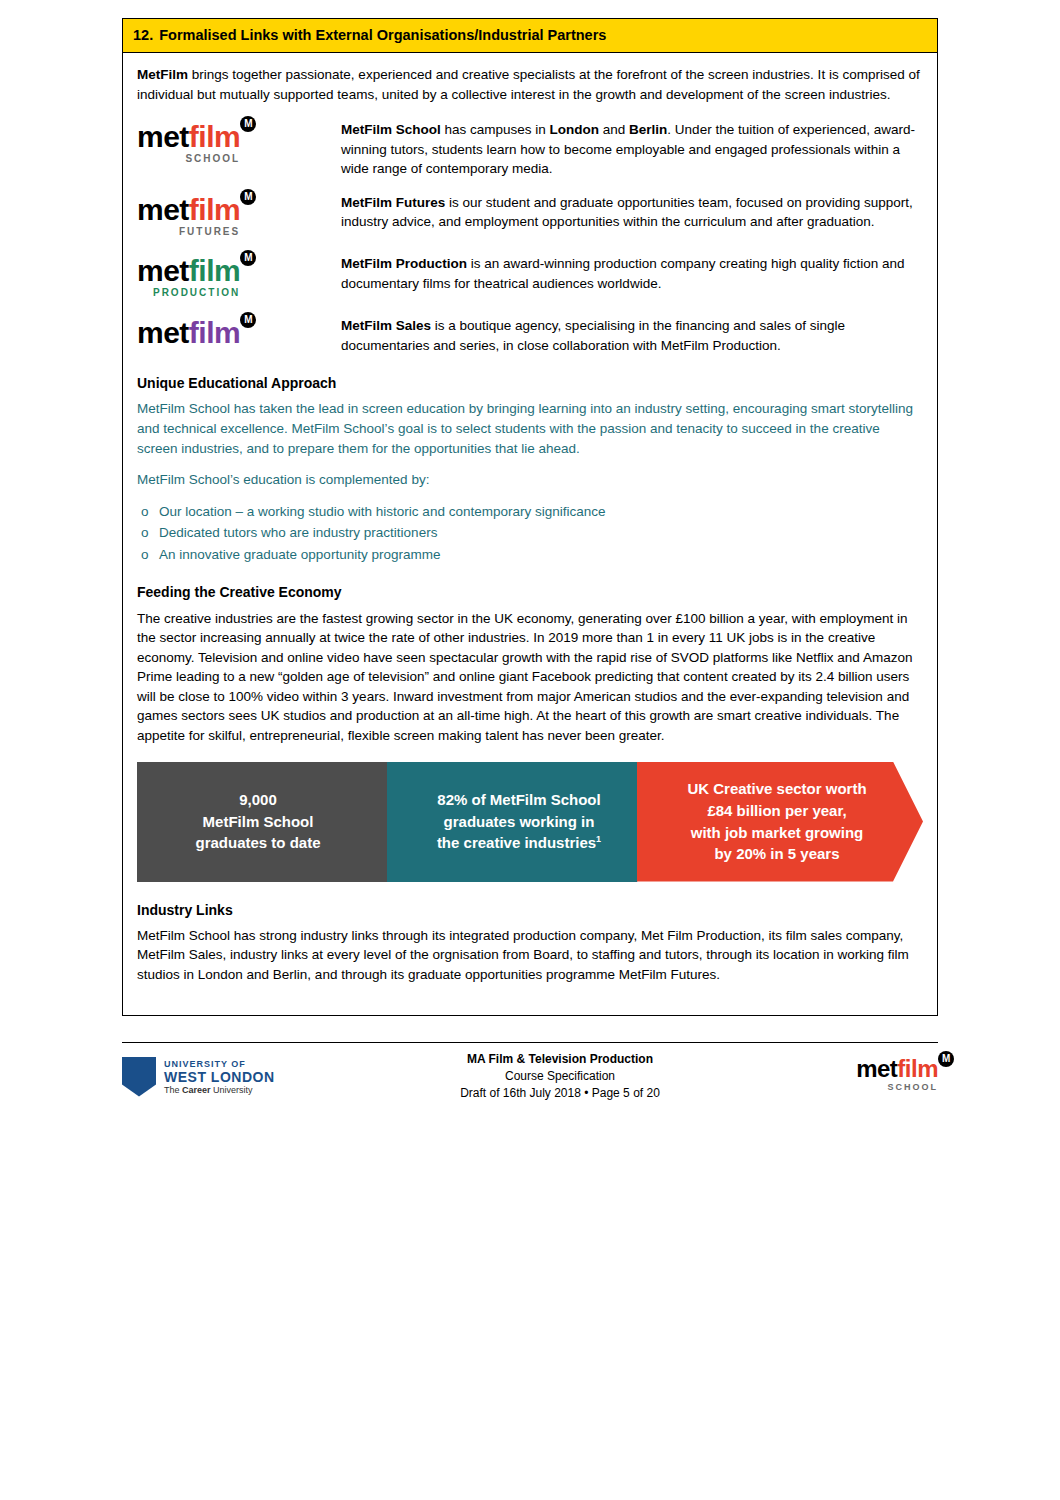12. Formalised Links with External Organisations/Industrial Partners
MetFilm brings together passionate, experienced and creative specialists at the forefront of the screen industries. It is comprised of individual but mutually supported teams, united by a collective interest in the growth and development of the screen industries.
met film M SCHOOL
MetFilm School has campuses in London and Berlin. Under the tuition of experienced, award-winning tutors, students learn how to become employable and engaged professionals within a wide range of contemporary media.
met film M FUTURES
MetFilm Futures is our student and graduate opportunities team, focused on providing support, industry advice, and employment opportunities within the curriculum and after graduation.
met film M PRODUCTION
MetFilm Production is an award-winning production company creating high quality fiction and documentary films for theatrical audiences worldwide.
met film M
MetFilm Sales is a boutique agency, specialising in the financing and sales of single documentaries and series, in close collaboration with MetFilm Production.
Unique Educational Approach
MetFilm School has taken the lead in screen education by bringing learning into an industry setting, encouraging smart storytelling and technical excellence. MetFilm School’s goal is to select students with the passion and tenacity to succeed in the creative screen industries, and to prepare them for the opportunities that lie ahead.
MetFilm School’s education is complemented by:
Our location – a working studio with historic and contemporary significance
Dedicated tutors who are industry practitioners
An innovative graduate opportunity programme
Feeding the Creative Economy
The creative industries are the fastest growing sector in the UK economy, generating over £100 billion a year, with employment in the sector increasing annually at twice the rate of other industries. In 2019 more than 1 in every 11 UK jobs is in the creative economy. Television and online video have seen spectacular growth with the rapid rise of SVOD platforms like Netflix and Amazon Prime leading to a new “golden age of television” and online giant Facebook predicting that content created by its 2.4 billion users will be close to 100% video within 3 years. Inward investment from major American studios and the ever-expanding television and games sectors sees UK studios and production at an all-time high. At the heart of this growth are smart creative individuals. The appetite for skilful, entrepreneurial, flexible screen making talent has never been greater.
9,000
MetFilm School
graduates to date
82% of MetFilm School
graduates working in
the creative industries1
UK Creative sector worth
£84 billion per year,
with job market growing
by 20% in 5 years
Industry Links
MetFilm School has strong industry links through its integrated production company, Met Film Production, its film sales company, MetFilm Sales, industry links at every level of the orgnisation from Board, to staffing and tutors, through its location in working film studios in London and Berlin, and through its graduate opportunities programme MetFilm Futures.
UNIVERSITY OF WEST LONDON The Career University
MA Film & Television Production
Course Specification
Draft of 16th July 2018 • Page 5 of 20
met film M SCHOOL